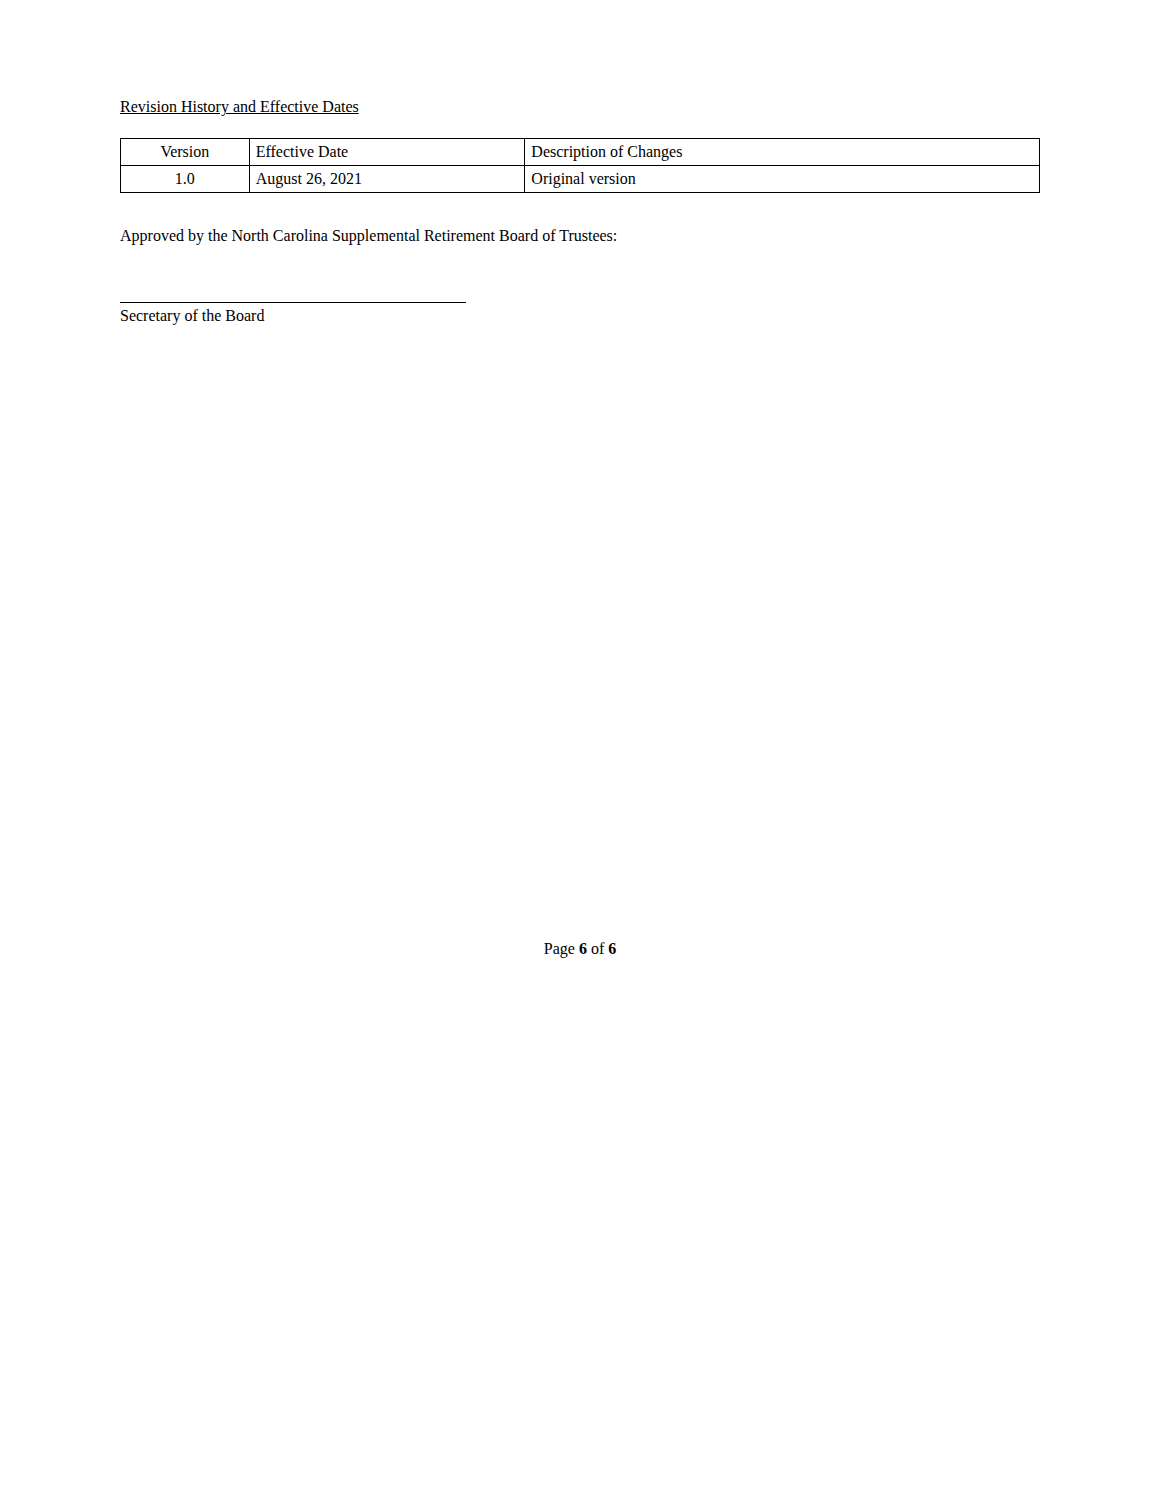Revision History and Effective Dates
| Version | Effective Date | Description of Changes |
| 1.0 | August 26, 2021 | Original version |
Approved by the North Carolina Supplemental Retirement Board of Trustees:
Secretary of the Board
Page 6 of 6